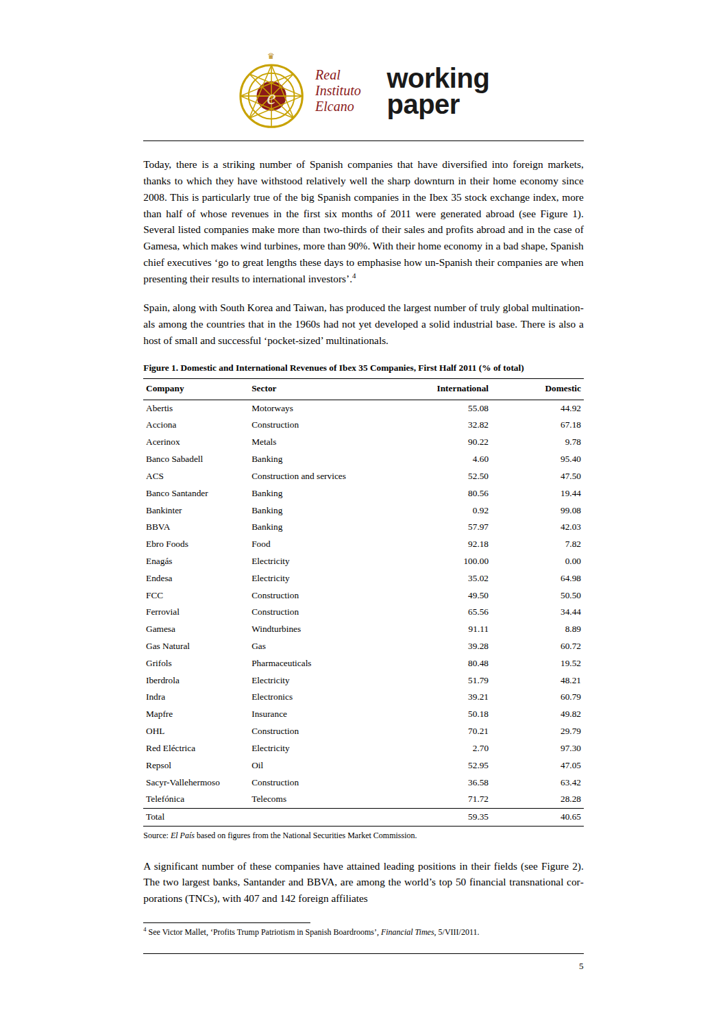♛
e
Real Instituto Elcano
working paper
Today, there is a striking number of Spanish companies that have diversified into foreign markets, thanks to which they have withstood relatively well the sharp downturn in their home economy since 2008. This is particularly true of the big Spanish companies in the Ibex 35 stock exchange index, more than half of whose revenues in the first six months of 2011 were generated abroad (see Figure 1). Several listed companies make more than two-thirds of their sales and profits abroad and in the case of Gamesa, which makes wind turbines, more than 90%. With their home economy in a bad shape, Spanish chief executives ‘go to great lengths these days to emphasise how un-Spanish their companies are when presenting their results to international investors’.4
Spain, along with South Korea and Taiwan, has produced the largest number of truly global multinationals among the countries that in the 1960s had not yet developed a solid industrial base. There is also a host of small and successful ‘pocket-sized’ multinationals.
Figure 1. Domestic and International Revenues of Ibex 35 Companies, First Half 2011 (% of total)
| Company | Sector | International | Domestic |
| --- | --- | --- | --- |
| Abertis | Motorways | 55.08 | 44.92 |
| Acciona | Construction | 32.82 | 67.18 |
| Acerinox | Metals | 90.22 | 9.78 |
| Banco Sabadell | Banking | 4.60 | 95.40 |
| ACS | Construction and services | 52.50 | 47.50 |
| Banco Santander | Banking | 80.56 | 19.44 |
| Bankinter | Banking | 0.92 | 99.08 |
| BBVA | Banking | 57.97 | 42.03 |
| Ebro Foods | Food | 92.18 | 7.82 |
| Enagás | Electricity | 100.00 | 0.00 |
| Endesa | Electricity | 35.02 | 64.98 |
| FCC | Construction | 49.50 | 50.50 |
| Ferrovial | Construction | 65.56 | 34.44 |
| Gamesa | Windturbines | 91.11 | 8.89 |
| Gas Natural | Gas | 39.28 | 60.72 |
| Grifols | Pharmaceuticals | 80.48 | 19.52 |
| Iberdrola | Electricity | 51.79 | 48.21 |
| Indra | Electronics | 39.21 | 60.79 |
| Mapfre | Insurance | 50.18 | 49.82 |
| OHL | Construction | 70.21 | 29.79 |
| Red Eléctrica | Electricity | 2.70 | 97.30 |
| Repsol | Oil | 52.95 | 47.05 |
| Sacyr-Vallehermoso | Construction | 36.58 | 63.42 |
| Telefónica | Telecoms | 71.72 | 28.28 |
| Total | | 59.35 | 40.65 |
Source: El País based on figures from the National Securities Market Commission.
A significant number of these companies have attained leading positions in their fields (see Figure 2). The two largest banks, Santander and BBVA, are among the world’s top 50 financial transnational corporations (TNCs), with 407 and 142 foreign affiliates
4 See Victor Mallet, ‘Profits Trump Patriotism in Spanish Boardrooms’, Financial Times, 5/VIII/2011.
5